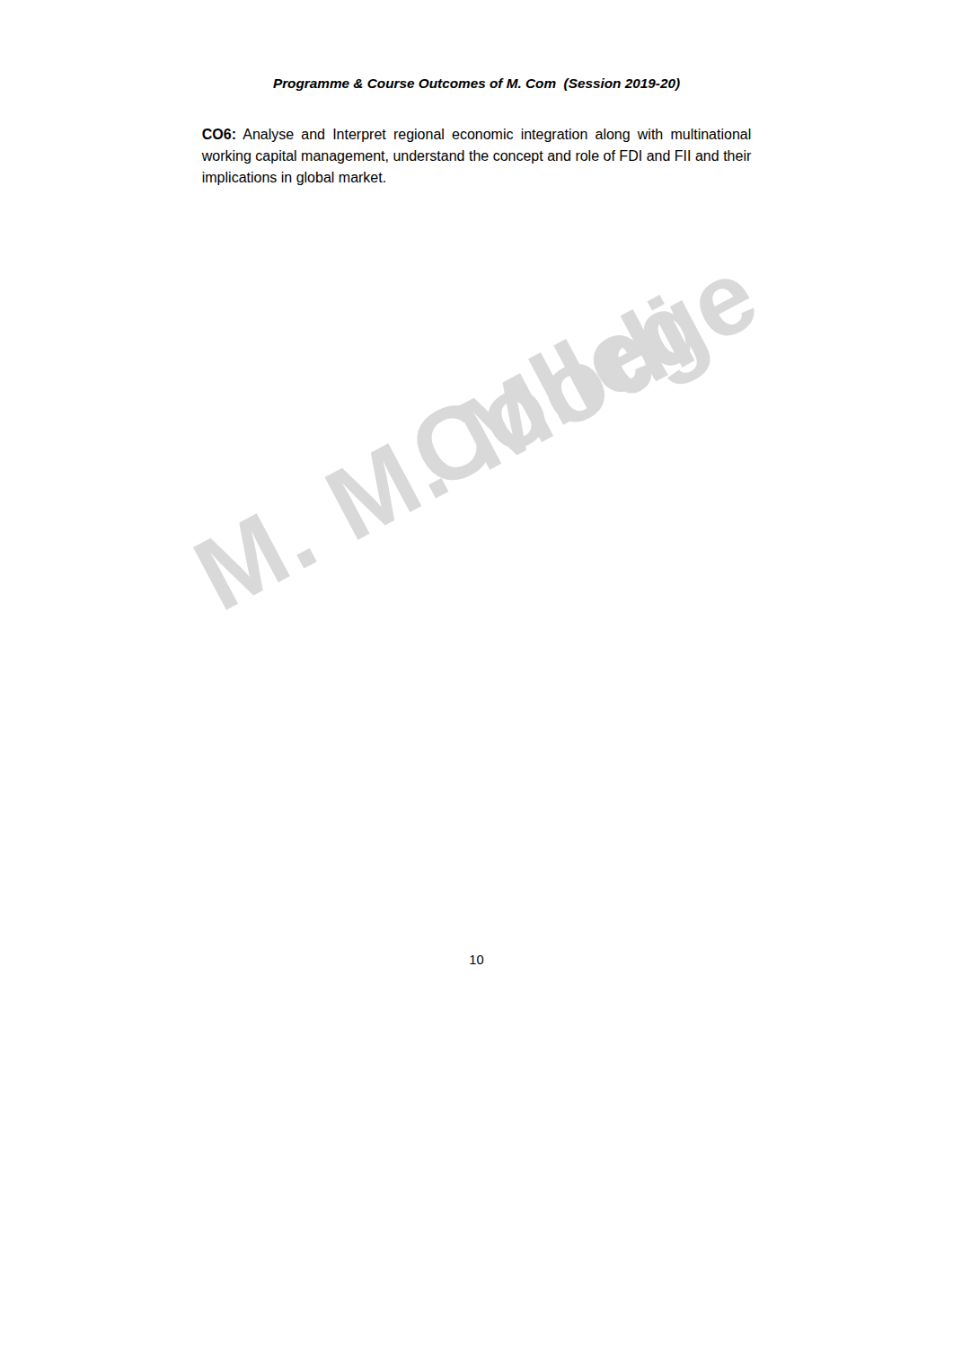Programme & Course Outcomes of M. Com (Session 2019-20)
CO6: Analyse and Interpret regional economic integration along with multinational working capital management, understand the concept and role of FDI and FII and their implications in global market.
M. M. Modi
College
10